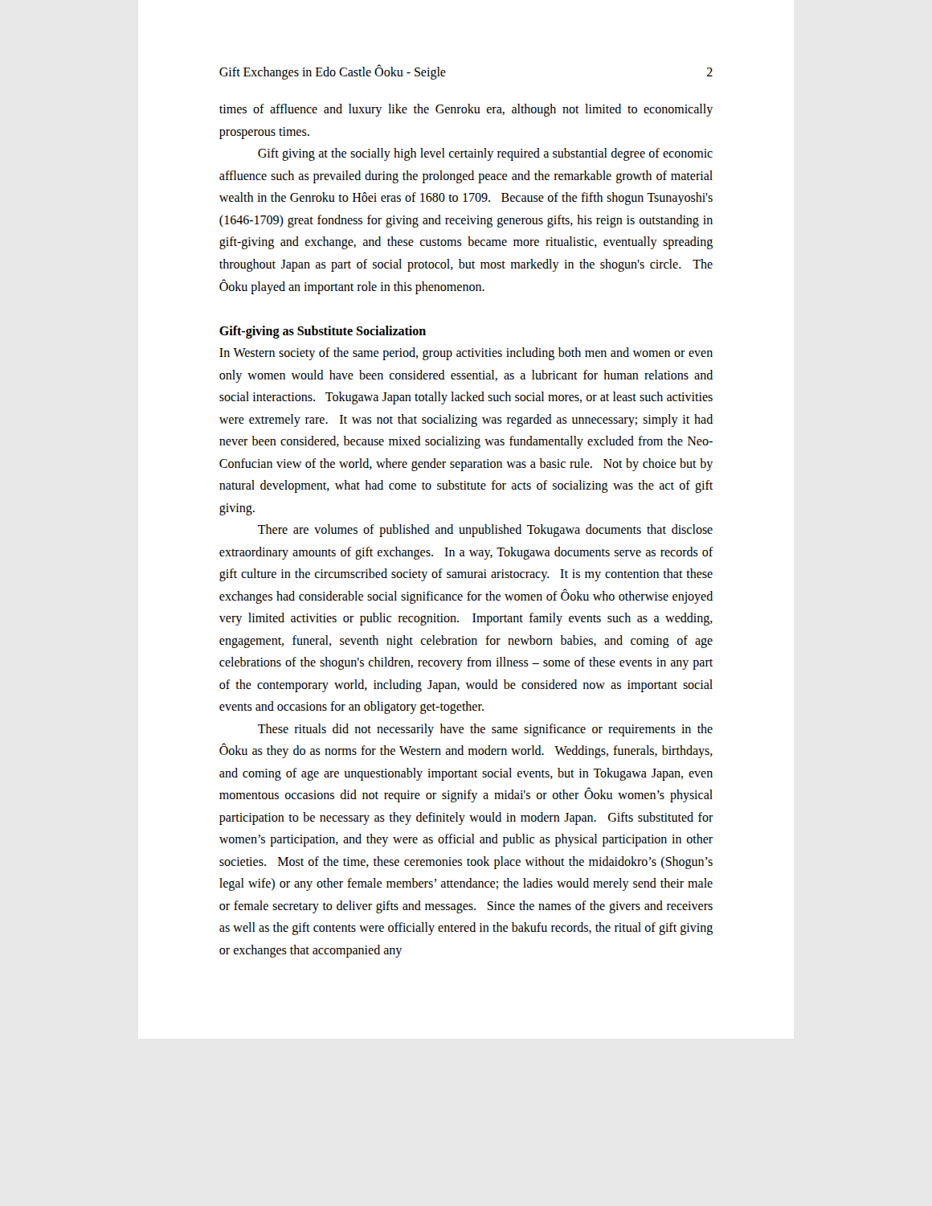Gift Exchanges in Edo Castle Ôoku - Seigle 2
times of affluence and luxury like the Genroku era, although not limited to economically prosperous times.
Gift giving at the socially high level certainly required a substantial degree of economic affluence such as prevailed during the prolonged peace and the remarkable growth of material wealth in the Genroku to Hôei eras of 1680 to 1709. Because of the fifth shogun Tsunayoshi's (1646-1709) great fondness for giving and receiving generous gifts, his reign is outstanding in gift-giving and exchange, and these customs became more ritualistic, eventually spreading throughout Japan as part of social protocol, but most markedly in the shogun's circle. The Ôoku played an important role in this phenomenon.
Gift-giving as Substitute Socialization
In Western society of the same period, group activities including both men and women or even only women would have been considered essential, as a lubricant for human relations and social interactions. Tokugawa Japan totally lacked such social mores, or at least such activities were extremely rare. It was not that socializing was regarded as unnecessary; simply it had never been considered, because mixed socializing was fundamentally excluded from the Neo-Confucian view of the world, where gender separation was a basic rule. Not by choice but by natural development, what had come to substitute for acts of socializing was the act of gift giving.
There are volumes of published and unpublished Tokugawa documents that disclose extraordinary amounts of gift exchanges. In a way, Tokugawa documents serve as records of gift culture in the circumscribed society of samurai aristocracy. It is my contention that these exchanges had considerable social significance for the women of Ôoku who otherwise enjoyed very limited activities or public recognition. Important family events such as a wedding, engagement, funeral, seventh night celebration for newborn babies, and coming of age celebrations of the shogun's children, recovery from illness – some of these events in any part of the contemporary world, including Japan, would be considered now as important social events and occasions for an obligatory get-together.
These rituals did not necessarily have the same significance or requirements in the Ôoku as they do as norms for the Western and modern world. Weddings, funerals, birthdays, and coming of age are unquestionably important social events, but in Tokugawa Japan, even momentous occasions did not require or signify a midai's or other Ôoku women’s physical participation to be necessary as they definitely would in modern Japan. Gifts substituted for women’s participation, and they were as official and public as physical participation in other societies. Most of the time, these ceremonies took place without the midaidokro’s (Shogun’s legal wife) or any other female members’ attendance; the ladies would merely send their male or female secretary to deliver gifts and messages. Since the names of the givers and receivers as well as the gift contents were officially entered in the bakufu records, the ritual of gift giving or exchanges that accompanied any